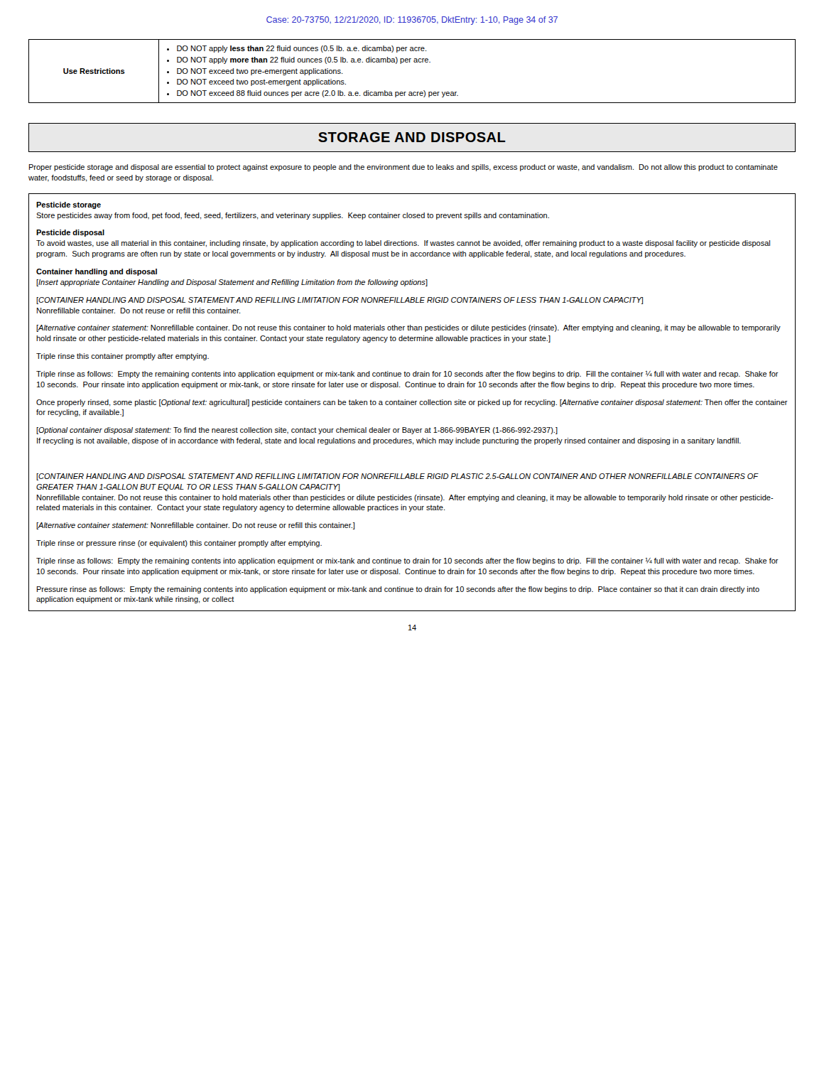Case: 20-73750, 12/21/2020, ID: 11936705, DktEntry: 1-10, Page 34 of 37
| Use Restrictions | DO NOT apply less than 22 fluid ounces (0.5 lb. a.e. dicamba) per acre. DO NOT apply more than 22 fluid ounces (0.5 lb. a.e. dicamba) per acre. DO NOT exceed two pre-emergent applications. DO NOT exceed two post-emergent applications. DO NOT exceed 88 fluid ounces per acre (2.0 lb. a.e. dicamba per acre) per year. |
STORAGE AND DISPOSAL
Proper pesticide storage and disposal are essential to protect against exposure to people and the environment due to leaks and spills, excess product or waste, and vandalism. Do not allow this product to contaminate water, foodstuffs, feed or seed by storage or disposal.
Pesticide storage
Store pesticides away from food, pet food, feed, seed, fertilizers, and veterinary supplies. Keep container closed to prevent spills and contamination.
Pesticide disposal
To avoid wastes, use all material in this container, including rinsate, by application according to label directions. If wastes cannot be avoided, offer remaining product to a waste disposal facility or pesticide disposal program. Such programs are often run by state or local governments or by industry. All disposal must be in accordance with applicable federal, state, and local regulations and procedures.
Container handling and disposal
[Insert appropriate Container Handling and Disposal Statement and Refilling Limitation from the following options]
[CONTAINER HANDLING AND DISPOSAL STATEMENT AND REFILLING LIMITATION FOR NONREFILLABLE RIGID CONTAINERS OF LESS THAN 1-GALLON CAPACITY]
Nonrefillable container. Do not reuse or refill this container.
[Alternative container statement: Nonrefillable container. Do not reuse this container to hold materials other than pesticides or dilute pesticides (rinsate). After emptying and cleaning, it may be allowable to temporarily hold rinsate or other pesticide-related materials in this container. Contact your state regulatory agency to determine allowable practices in your state.]
Triple rinse this container promptly after emptying.
Triple rinse as follows: Empty the remaining contents into application equipment or mix-tank and continue to drain for 10 seconds after the flow begins to drip. Fill the container ¼ full with water and recap. Shake for 10 seconds. Pour rinsate into application equipment or mix-tank, or store rinsate for later use or disposal. Continue to drain for 10 seconds after the flow begins to drip. Repeat this procedure two more times.
Once properly rinsed, some plastic [Optional text: agricultural] pesticide containers can be taken to a container collection site or picked up for recycling. [Alternative container disposal statement: Then offer the container for recycling, if available.]
[Optional container disposal statement: To find the nearest collection site, contact your chemical dealer or Bayer at 1-866-99BAYER (1-866-992-2937).]
If recycling is not available, dispose of in accordance with federal, state and local regulations and procedures, which may include puncturing the properly rinsed container and disposing in a sanitary landfill.
[CONTAINER HANDLING AND DISPOSAL STATEMENT AND REFILLING LIMITATION FOR NONREFILLABLE RIGID PLASTIC 2.5-GALLON CONTAINER AND OTHER NONREFILLABLE CONTAINERS OF GREATER THAN 1-GALLON BUT EQUAL TO OR LESS THAN 5-GALLON CAPACITY]
Nonrefillable container. Do not reuse this container to hold materials other than pesticides or dilute pesticides (rinsate). After emptying and cleaning, it may be allowable to temporarily hold rinsate or other pesticide-related materials in this container. Contact your state regulatory agency to determine allowable practices in your state.
[Alternative container statement: Nonrefillable container. Do not reuse or refill this container.]
Triple rinse or pressure rinse (or equivalent) this container promptly after emptying.
Triple rinse as follows: Empty the remaining contents into application equipment or mix-tank and continue to drain for 10 seconds after the flow begins to drip. Fill the container ¼ full with water and recap. Shake for 10 seconds. Pour rinsate into application equipment or mix-tank, or store rinsate for later use or disposal. Continue to drain for 10 seconds after the flow begins to drip. Repeat this procedure two more times.
Pressure rinse as follows: Empty the remaining contents into application equipment or mix-tank and continue to drain for 10 seconds after the flow begins to drip. Place container so that it can drain directly into application equipment or mix-tank while rinsing, or collect
14